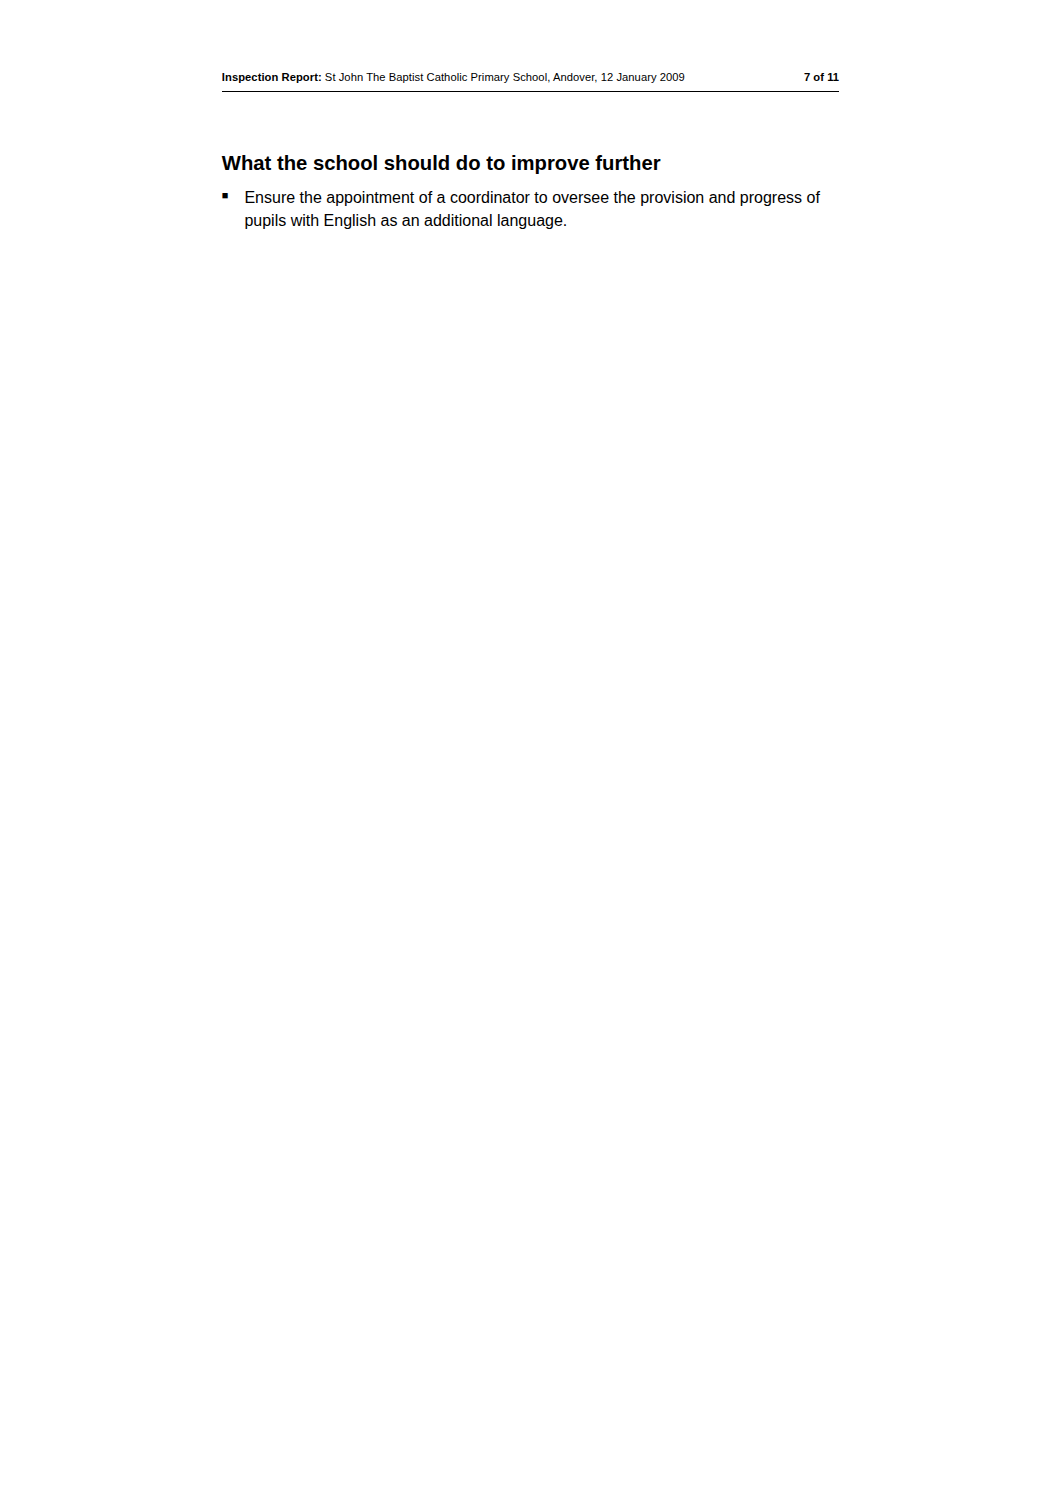Inspection Report: St John The Baptist Catholic Primary School, Andover, 12 January 2009
7 of 11
What the school should do to improve further
Ensure the appointment of a coordinator to oversee the provision and progress of pupils with English as an additional language.